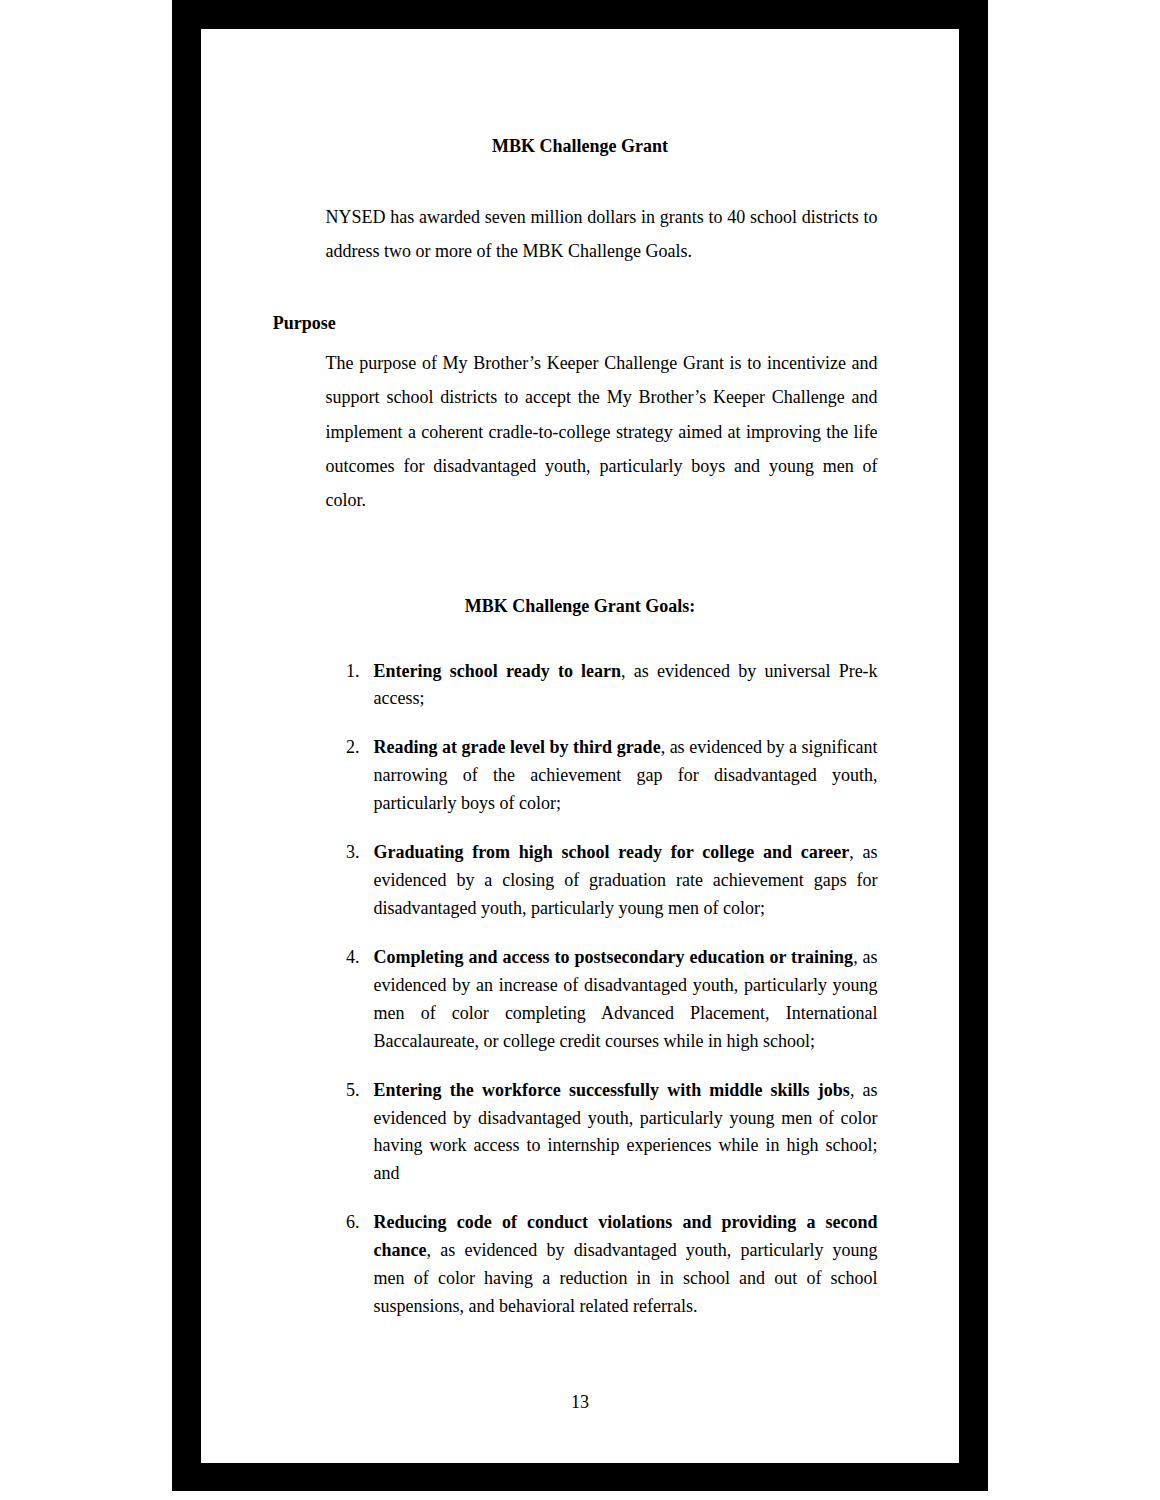MBK Challenge Grant
NYSED has awarded seven million dollars in grants to 40 school districts to address two or more of the MBK Challenge Goals.
Purpose
The purpose of My Brother’s Keeper Challenge Grant is to incentivize and support school districts to accept the My Brother’s Keeper Challenge and implement a coherent cradle-to-college strategy aimed at improving the life outcomes for disadvantaged youth, particularly boys and young men of color.
MBK Challenge Grant Goals:
Entering school ready to learn, as evidenced by universal Pre-k access;
Reading at grade level by third grade, as evidenced by a significant narrowing of the achievement gap for disadvantaged youth, particularly boys of color;
Graduating from high school ready for college and career, as evidenced by a closing of graduation rate achievement gaps for disadvantaged youth, particularly young men of color;
Completing and access to postsecondary education or training, as evidenced by an increase of disadvantaged youth, particularly young men of color completing Advanced Placement, International Baccalaureate, or college credit courses while in high school;
Entering the workforce successfully with middle skills jobs, as evidenced by disadvantaged youth, particularly young men of color having work access to internship experiences while in high school; and
Reducing code of conduct violations and providing a second chance, as evidenced by disadvantaged youth, particularly young men of color having a reduction in in school and out of school suspensions, and behavioral related referrals.
13